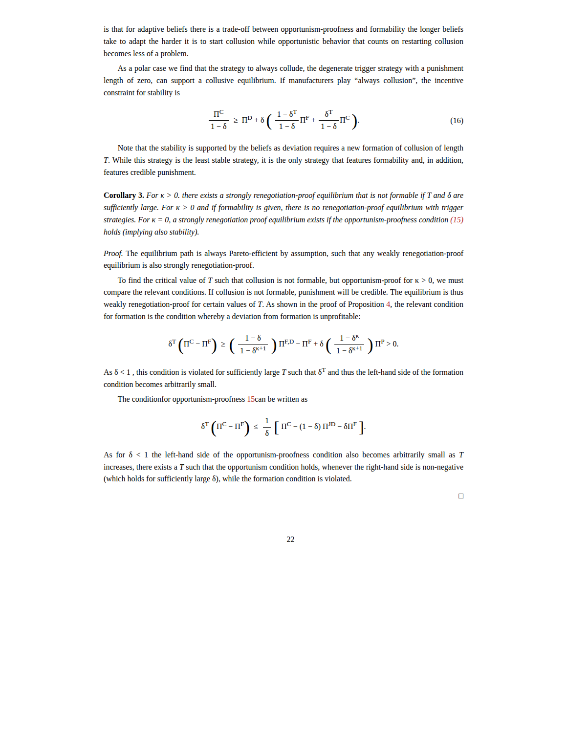is that for adaptive beliefs there is a trade-off between opportunism-proofness and formability the longer beliefs take to adapt the harder it is to start collusion while opportunistic behavior that counts on restarting collusion becomes less of a problem.
As a polar case we find that the strategy to always collude, the degenerate trigger strategy with a punishment length of zero, can support a collusive equilibrium. If manufacturers play “always collusion”, the incentive constraint for stability is
ΠC 1 − δ ≥ ΠD + δ ( 1 − δT 1 − δ ΠF + δT 1 − δ ΠC ). (16)
Note that the stability is supported by the beliefs as deviation requires a new formation of collusion of length T. While this strategy is the least stable strategy, it is the only strategy that features formability and, in addition, features credible punishment.
Corollary 3. For κ > 0. there exists a strongly renegotiation-proof equilibrium that is not formable if T and δ are sufficiently large. For κ > 0 and if formability is given, there is no renegotiation-proof equilibrium with trigger strategies. For κ = 0, a strongly renegotiation proof equilibrium exists if the opportunism-proofness condition (15) holds (implying also stability).
Proof. The equilibrium path is always Pareto-efficient by assumption, such that any weakly renegotiation-proof equilibrium is also strongly renegotiation-proof.
To find the critical value of T such that collusion is not formable, but opportunism-proof for κ > 0, we must compare the relevant conditions. If collusion is not formable, punishment will be credible. The equilibrium is thus weakly renegotiation-proof for certain values of T. As shown in the proof of Proposition 4, the relevant condition for formation is the condition whereby a deviation from formation is unprofitable:
δT (ΠC − ΠF) ≥ ( 1 − δ 1 − δκ+1 ) ΠF,D − ΠF + δ ( 1 − δκ 1 − δκ+1 ) ΠP > 0.
As δ < 1 , this condition is violated for sufficiently large T such that δT and thus the left-hand side of the formation condition becomes arbitrarily small.
The conditionfor opportunism-proofness 15can be written as
δT (ΠC − ΠF) ≤ 1 δ [ ΠC − (1 − δ) ΠJD − δΠF ].
As for δ < 1 the left-hand side of the opportunism-proofness condition also becomes arbitrarily small as T increases, there exists a T such that the opportunism condition holds, whenever the right-hand side is non-negative (which holds for sufficiently large δ), while the formation condition is violated.
□
22